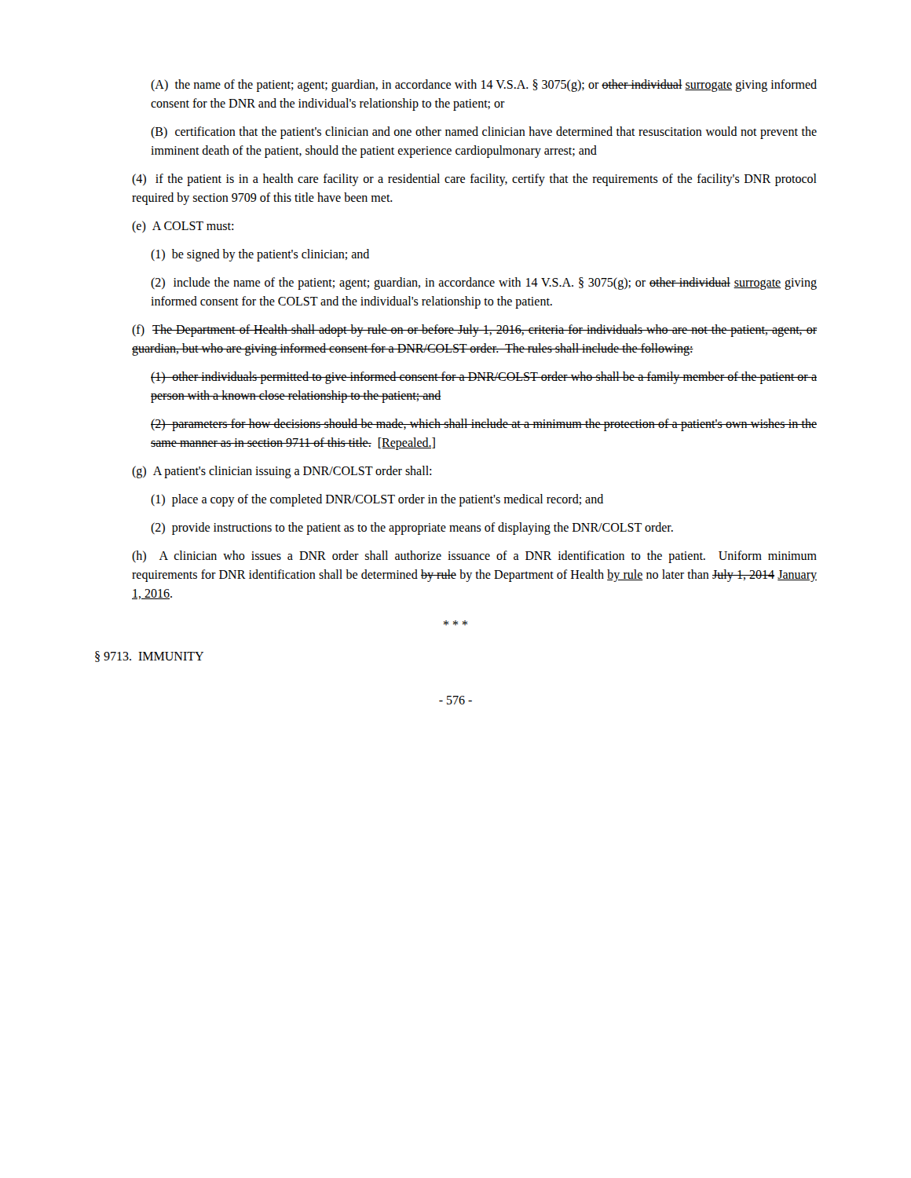(A) the name of the patient; agent; guardian, in accordance with 14 V.S.A. § 3075(g); or other individual surrogate giving informed consent for the DNR and the individual's relationship to the patient; or
(B) certification that the patient's clinician and one other named clinician have determined that resuscitation would not prevent the imminent death of the patient, should the patient experience cardiopulmonary arrest; and
(4) if the patient is in a health care facility or a residential care facility, certify that the requirements of the facility's DNR protocol required by section 9709 of this title have been met.
(e) A COLST must:
(1) be signed by the patient's clinician; and
(2) include the name of the patient; agent; guardian, in accordance with 14 V.S.A. § 3075(g); or other individual surrogate giving informed consent for the COLST and the individual's relationship to the patient.
(f) The Department of Health shall adopt by rule on or before July 1, 2016, criteria for individuals who are not the patient, agent, or guardian, but who are giving informed consent for a DNR/COLST order. The rules shall include the following:
(1) other individuals permitted to give informed consent for a DNR/COLST order who shall be a family member of the patient or a person with a known close relationship to the patient; and
(2) parameters for how decisions should be made, which shall include at a minimum the protection of a patient's own wishes in the same manner as in section 9711 of this title. [Repealed.]
(g) A patient's clinician issuing a DNR/COLST order shall:
(1) place a copy of the completed DNR/COLST order in the patient's medical record; and
(2) provide instructions to the patient as to the appropriate means of displaying the DNR/COLST order.
(h) A clinician who issues a DNR order shall authorize issuance of a DNR identification to the patient. Uniform minimum requirements for DNR identification shall be determined by rule by the Department of Health by rule no later than July 1, 2014 January 1, 2016.
* * *
§ 9713. IMMUNITY
- 576 -